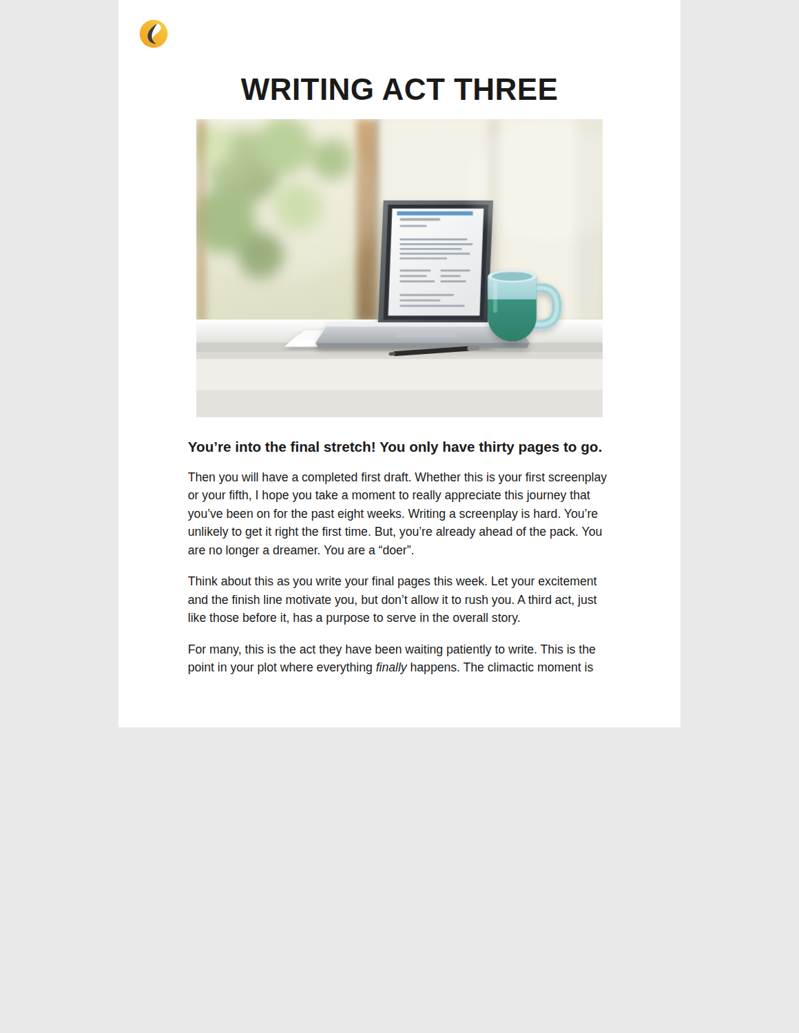WRITING ACT THREE
You’re into the final stretch! You only have thirty pages to go.
Then you will have a completed first draft. Whether this is your first screenplay or your fifth, I hope you take a moment to really appreciate this journey that you’ve been on for the past eight weeks. Writing a screenplay is hard. You’re unlikely to get it right the first time. But, you’re already ahead of the pack. You are no longer a dreamer. You are a “doer”.
Think about this as you write your final pages this week. Let your excitement and the finish line motivate you, but don’t allow it to rush you. A third act, just like those before it, has a purpose to serve in the overall story.
For many, this is the act they have been waiting patiently to write. This is the point in your plot where everything finally happens. The climactic moment is